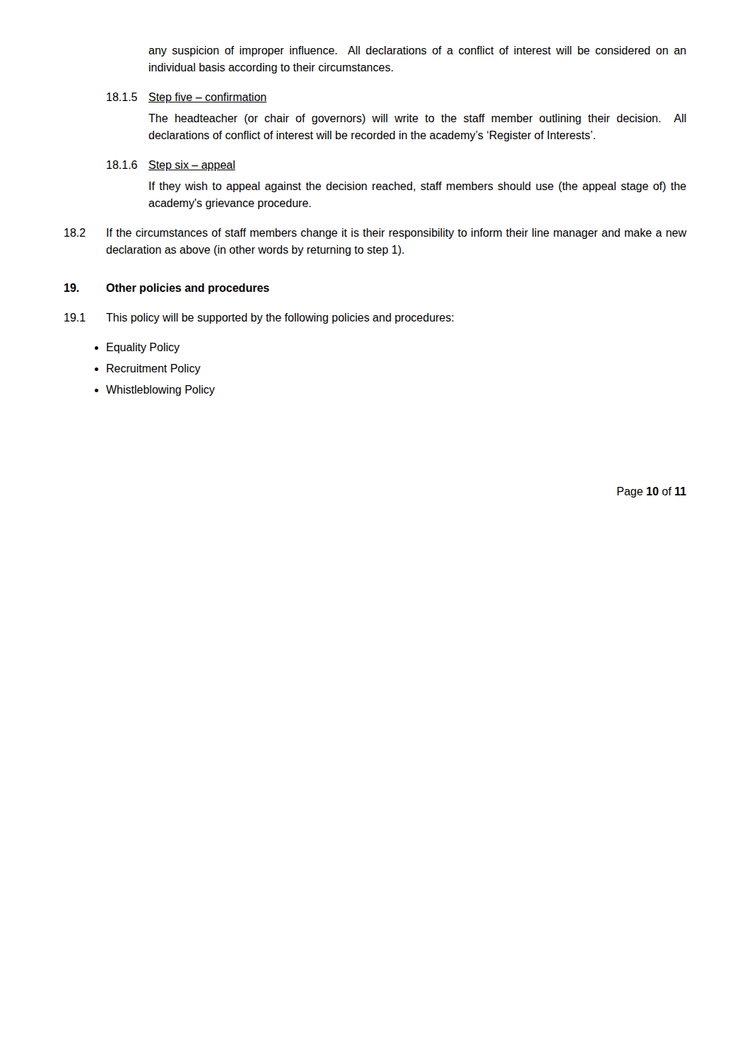any suspicion of improper influence. All declarations of a conflict of interest will be considered on an individual basis according to their circumstances.
18.1.5
Step five – confirmation
The headteacher (or chair of governors) will write to the staff member outlining their decision. All declarations of conflict of interest will be recorded in the academy’s ‘Register of Interests’.
18.1.6
Step six – appeal
If they wish to appeal against the decision reached, staff members should use (the appeal stage of) the academy's grievance procedure.
18.2
If the circumstances of staff members change it is their responsibility to inform their line manager and make a new declaration as above (in other words by returning to step 1).
19.
Other policies and procedures
19.1
This policy will be supported by the following policies and procedures:
Equality Policy
Recruitment Policy
Whistleblowing Policy
Page 10 of 11